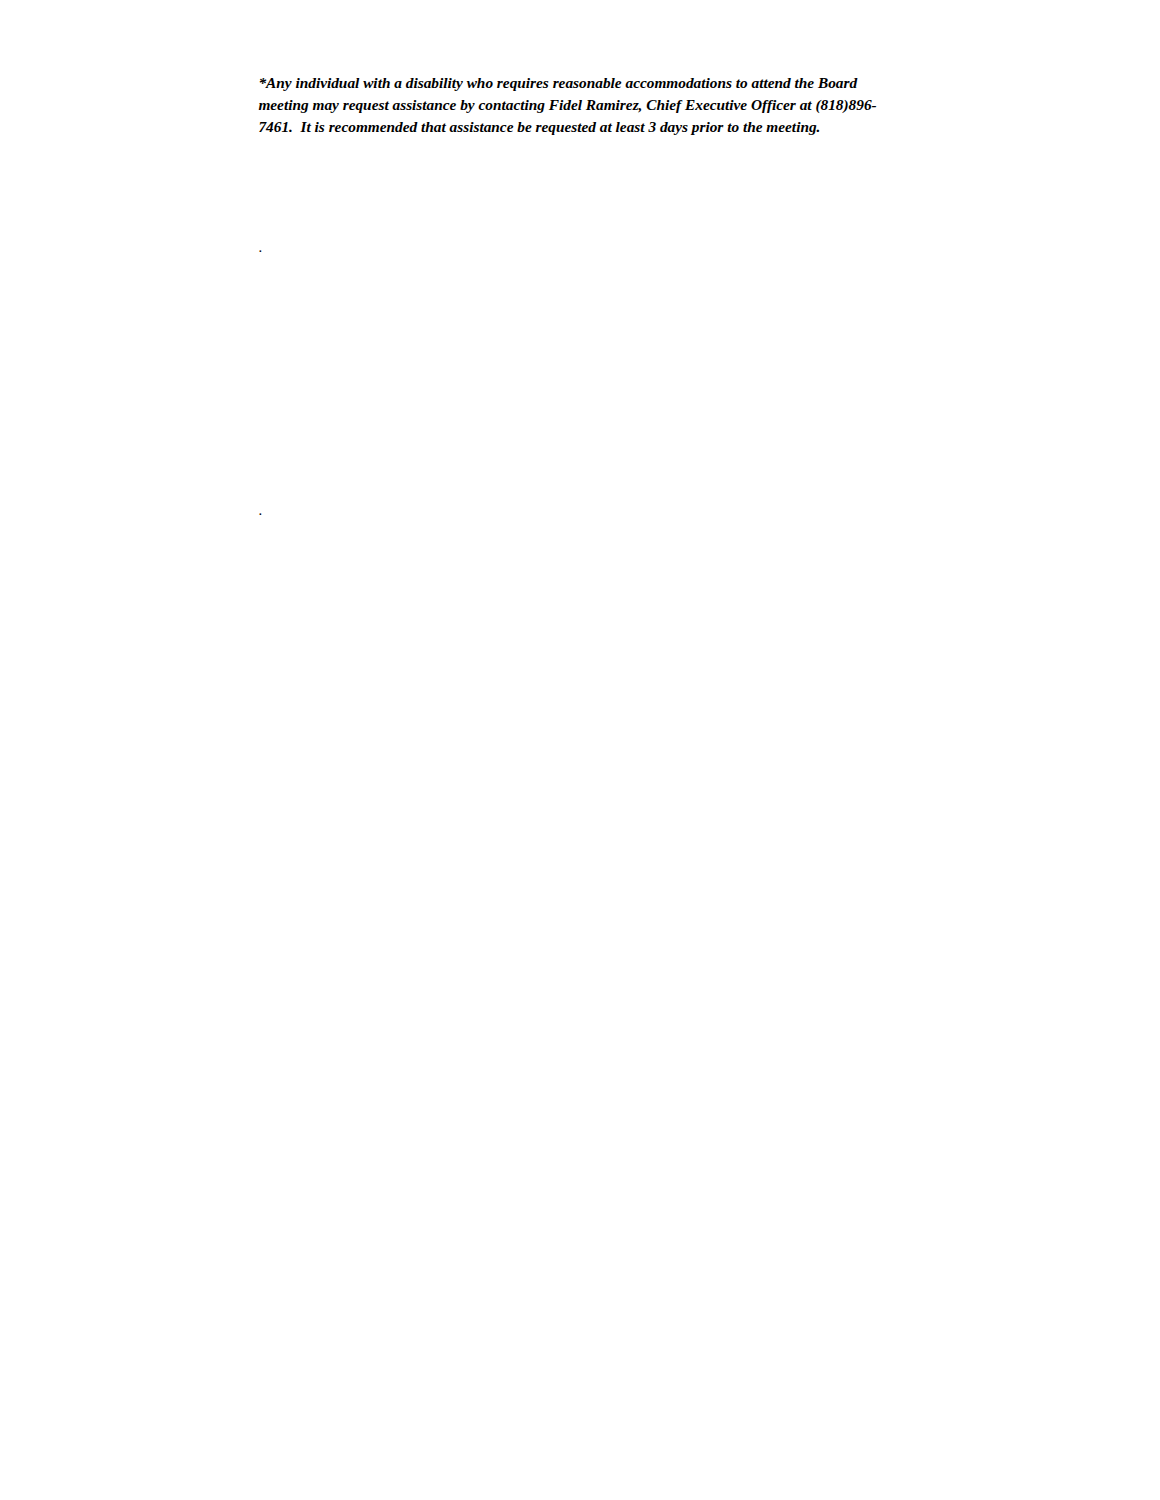*Any individual with a disability who requires reasonable accommodations to attend the Board meeting may request assistance by contacting Fidel Ramirez, Chief Executive Officer at (818)896-7461. It is recommended that assistance be requested at least 3 days prior to the meeting.
.
.